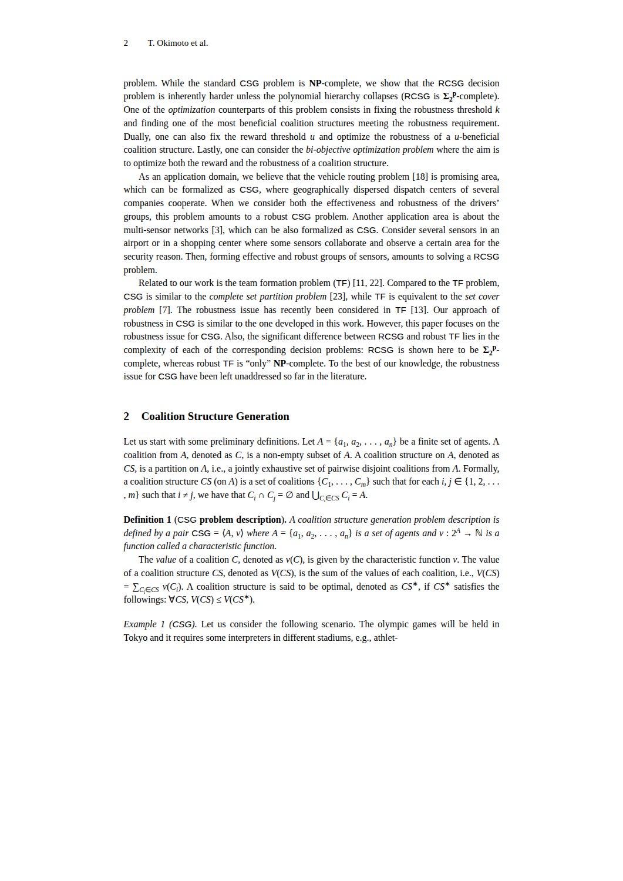2 T. Okimoto et al.
problem. While the standard CSG problem is NP-complete, we show that the RCSG decision problem is inherently harder unless the polynomial hierarchy collapses (RCSG is Σ2p-complete). One of the optimization counterparts of this problem consists in fixing the robustness threshold k and finding one of the most beneficial coalition structures meeting the robustness requirement. Dually, one can also fix the reward threshold u and optimize the robustness of a u-beneficial coalition structure. Lastly, one can consider the bi-objective optimization problem where the aim is to optimize both the reward and the robustness of a coalition structure.
As an application domain, we believe that the vehicle routing problem [18] is promising area, which can be formalized as CSG, where geographically dispersed dispatch centers of several companies cooperate. When we consider both the effectiveness and robustness of the drivers’ groups, this problem amounts to a robust CSG problem. Another application area is about the multi-sensor networks [3], which can be also formalized as CSG. Consider several sensors in an airport or in a shopping center where some sensors collaborate and observe a certain area for the security reason. Then, forming effective and robust groups of sensors, amounts to solving a RCSG problem.
Related to our work is the team formation problem (TF) [11, 22]. Compared to the TF problem, CSG is similar to the complete set partition problem [23], while TF is equivalent to the set cover problem [7]. The robustness issue has recently been considered in TF [13]. Our approach of robustness in CSG is similar to the one developed in this work. However, this paper focuses on the robustness issue for CSG. Also, the significant difference between RCSG and robust TF lies in the complexity of each of the corresponding decision problems: RCSG is shown here to be Σ2p-complete, whereas robust TF is “only” NP-complete. To the best of our knowledge, the robustness issue for CSG have been left unaddressed so far in the literature.
2 Coalition Structure Generation
Let us start with some preliminary definitions. Let A = {a1, a2, . . . , an} be a finite set of agents. A coalition from A, denoted as C, is a non-empty subset of A. A coalition structure on A, denoted as CS, is a partition on A, i.e., a jointly exhaustive set of pairwise disjoint coalitions from A. Formally, a coalition structure CS (on A) is a set of coalitions {C1, . . . , Cm} such that for each i, j ∈ {1, 2, . . . , m} such that i ≠ j, we have that Ci ∩ Cj = ∅ and ⋃Ci∈CS Ci = A.
Definition 1 (CSG problem description). A coalition structure generation problem description is defined by a pair CSG = ⟨A, v⟩ where A = {a1, a2, . . . , an} is a set of agents and v : 2A → ℕ is a function called a characteristic function.
The value of a coalition C, denoted as v(C), is given by the characteristic function v. The value of a coalition structure CS, denoted as V(CS), is the sum of the values of each coalition, i.e., V(CS) = ∑Ci∈CS v(Ci). A coalition structure is said to be optimal, denoted as CS∗, if CS∗ satisfies the followings: ∀CS, V(CS) ≤ V(CS∗).
Example 1 (CSG). Let us consider the following scenario. The olympic games will be held in Tokyo and it requires some interpreters in different stadiums, e.g., athlet-